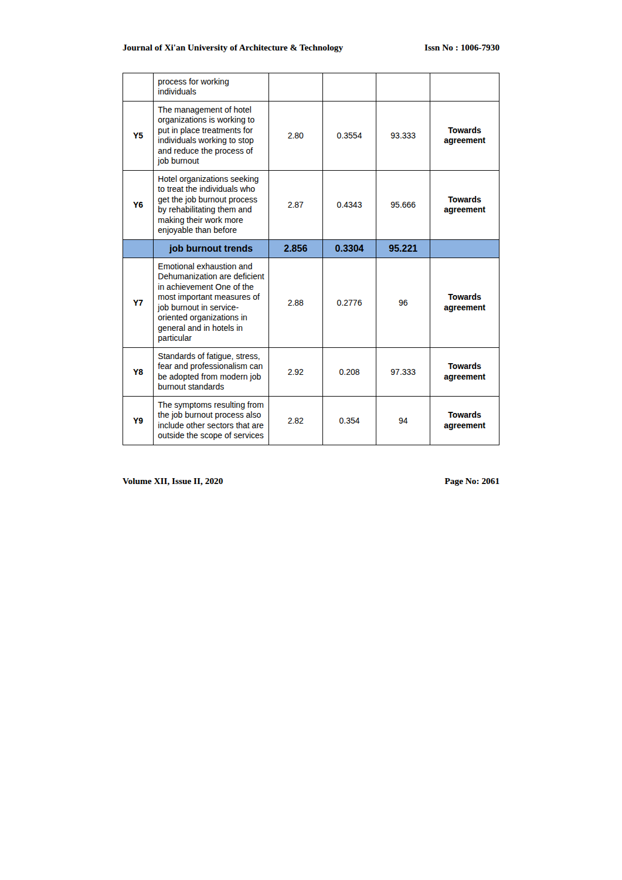Journal of Xi'an University of Architecture & Technology Issn No : 1006-7930
| | process for working individuals | | | | |
| Y5 | The management of hotel organizations is working to put in place treatments for individuals working to stop and reduce the process of job burnout | 2.80 | 0.3554 | 93.333 | Towards agreement |
| Y6 | Hotel organizations seeking to treat the individuals who get the job burnout process by rehabilitating them and making their work more enjoyable than before | 2.87 | 0.4343 | 95.666 | Towards agreement |
| | job burnout trends | 2.856 | 0.3304 | 95.221 | |
| Y7 | Emotional exhaustion and Dehumanization are deficient in achievement One of the most important measures of job burnout in service-oriented organizations in general and in hotels in particular | 2.88 | 0.2776 | 96 | Towards agreement |
| Y8 | Standards of fatigue, stress, fear and professionalism can be adopted from modern job burnout standards | 2.92 | 0.208 | 97.333 | Towards agreement |
| Y9 | The symptoms resulting from the job burnout process also include other sectors that are outside the scope of services | 2.82 | 0.354 | 94 | Towards agreement |
Volume XII, Issue II, 2020 Page No: 2061